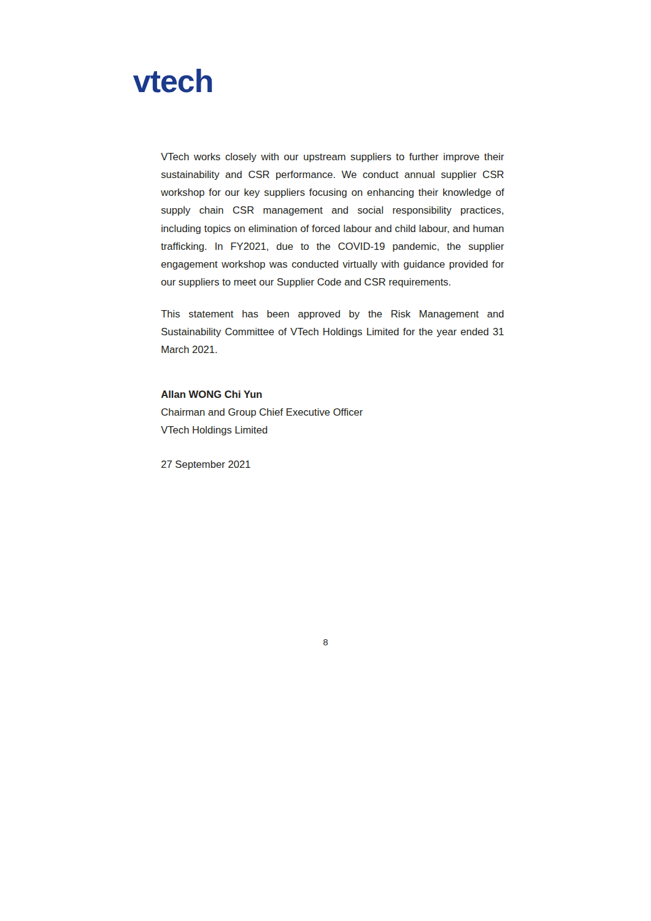vtech
VTech works closely with our upstream suppliers to further improve their sustainability and CSR performance. We conduct annual supplier CSR workshop for our key suppliers focusing on enhancing their knowledge of supply chain CSR management and social responsibility practices, including topics on elimination of forced labour and child labour, and human trafficking. In FY2021, due to the COVID-19 pandemic, the supplier engagement workshop was conducted virtually with guidance provided for our suppliers to meet our Supplier Code and CSR requirements.
This statement has been approved by the Risk Management and Sustainability Committee of VTech Holdings Limited for the year ended 31 March 2021.
Allan WONG Chi Yun
Chairman and Group Chief Executive Officer
VTech Holdings Limited
27 September 2021
8